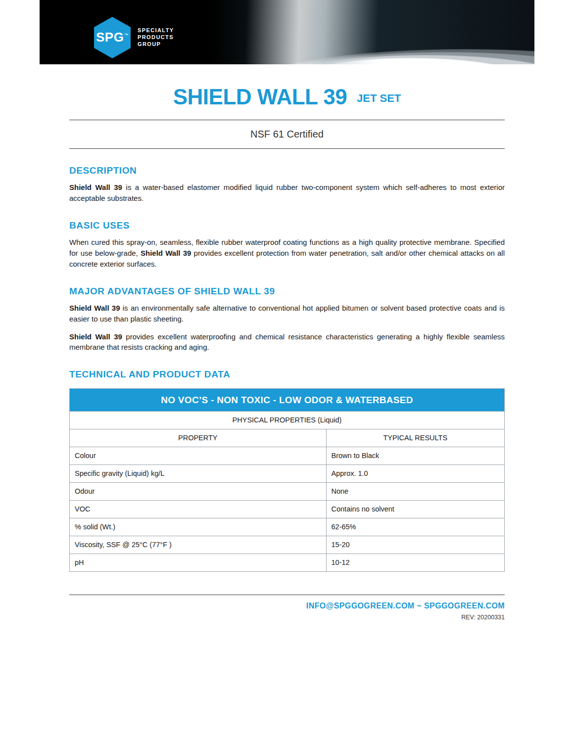SPG™
Specialty
Products
Group
SHIELD WALL 39 JET SET
NSF 61 Certified
Description
Shield Wall 39 is a water-based elastomer modified liquid rubber two-component system which self-adheres to most exterior acceptable substrates.
Basic Uses
When cured this spray-on, seamless, flexible rubber waterproof coating functions as a high quality protective membrane. Specified for use below-grade, Shield Wall 39 provides excellent protection from water penetration, salt and/or other chemical attacks on all concrete exterior surfaces.
Major Advantages of Shield Wall 39
Shield Wall 39 is an environmentally safe alternative to conventional hot applied bitumen or solvent based protective coats and is easier to use than plastic sheeting.
Shield Wall 39 provides excellent waterproofing and chemical resistance characteristics generating a highly flexible seamless membrane that resists cracking and aging.
Technical and Product Data
| NO VOC’S - NON TOXIC - LOW ODOR & WATERBASED |
| --- |
| PHYSICAL PROPERTIES (Liquid) |
| PROPERTY | TYPICAL RESULTS |
| Colour | Brown to Black |
| Specific gravity (Liquid) kg/L | Approx. 1.0 |
| Odour | None |
| VOC | Contains no solvent |
| % solid (Wt.) | 62-65% |
| Viscosity, SSF @ 25°C (77°F ) | 15-20 |
| pH | 10-12 |
INFO@SPGGOGREEN.COM ~ SPGGOGREEN.COM
REV: 20200331